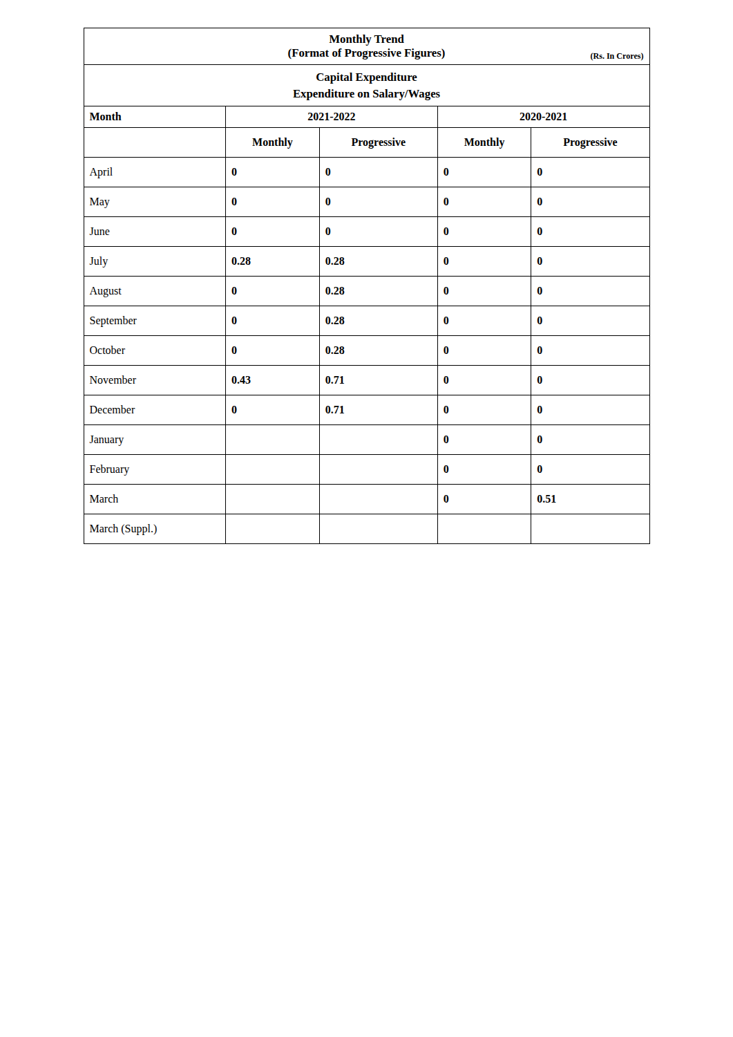| Monthly Trend (Format of Progressive Figures) (Rs. In Crores) |
| Capital Expenditure Expenditure on Salary/Wages |
| Month | 2021-2022 | 2020-2021 |
| | Monthly | Progressive | Monthly | Progressive |
| April | 0 | 0 | 0 | 0 |
| May | 0 | 0 | 0 | 0 |
| June | 0 | 0 | 0 | 0 |
| July | 0.28 | 0.28 | 0 | 0 |
| August | 0 | 0.28 | 0 | 0 |
| September | 0 | 0.28 | 0 | 0 |
| October | 0 | 0.28 | 0 | 0 |
| November | 0.43 | 0.71 | 0 | 0 |
| December | 0 | 0.71 | 0 | 0 |
| January | | | 0 | 0 |
| February | | | 0 | 0 |
| March | | | 0 | 0.51 |
| March (Suppl.) | | | | |